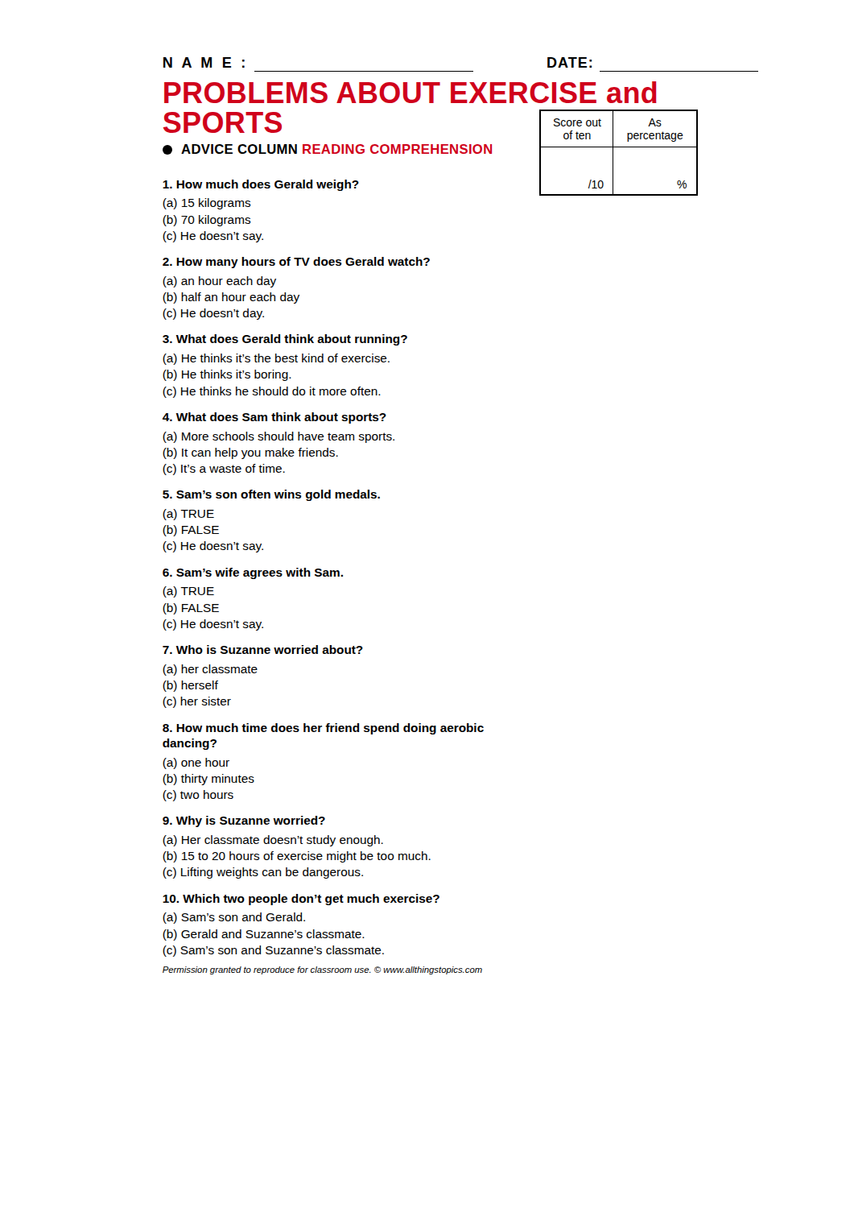N A M E : DATE:
PROBLEMS ABOUT EXERCISE and SPORTS
ADVICE COLUMN READING COMPREHENSION
| Score out of ten | As percentage |
| --- | --- |
| /10 | % |
How much does Gerald weigh?
(a) 15 kilograms
(b) 70 kilograms
(c) He doesn’t say.
How many hours of TV does Gerald watch?
(a) an hour each day
(b) half an hour each day
(c) He doesn’t day.
What does Gerald think about running?
(a) He thinks it’s the best kind of exercise.
(b) He thinks it’s boring.
(c) He thinks he should do it more often.
What does Sam think about sports?
(a) More schools should have team sports.
(b) It can help you make friends.
(c) It’s a waste of time.
Sam’s son often wins gold medals.
(a) TRUE
(b) FALSE
(c) He doesn’t say.
Sam’s wife agrees with Sam.
(a) TRUE
(b) FALSE
(c) He doesn’t say.
Who is Suzanne worried about?
(a) her classmate
(b) herself
(c) her sister
How much time does her friend spend doing aerobic dancing?
(a) one hour
(b) thirty minutes
(c) two hours
Why is Suzanne worried?
(a) Her classmate doesn’t study enough.
(b) 15 to 20 hours of exercise might be too much.
(c) Lifting weights can be dangerous.
Which two people don’t get much exercise?
(a) Sam’s son and Gerald.
(b) Gerald and Suzanne’s classmate.
(c) Sam’s son and Suzanne’s classmate.
Permission granted to reproduce for classroom use. © www.allthingstopics.com